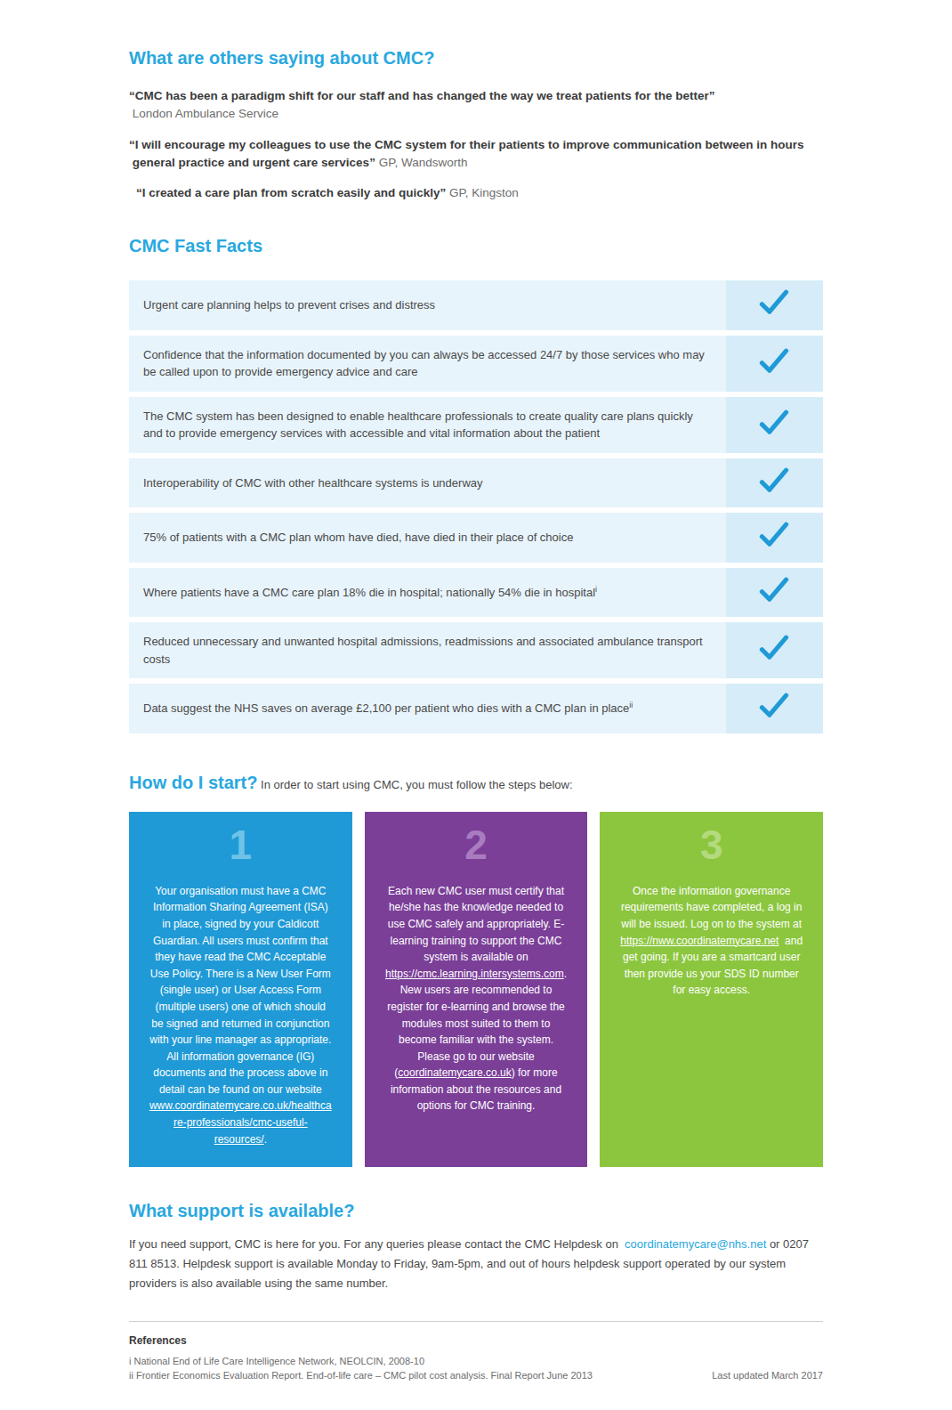What are others saying about CMC?
“CMC has been a paradigm shift for our staff and has changed the way we treat patients for the better”
London Ambulance Service
“I will encourage my colleagues to use the CMC system for their patients to improve communication between in hours
general practice and urgent care services” GP, Wandsworth
“I created a care plan from scratch easily and quickly” GP, Kingston
CMC Fast Facts
| Urgent care planning helps to prevent crises and distress | |
| Confidence that the information documented by you can always be accessed 24/7 by those services who may be called upon to provide emergency advice and care | |
| The CMC system has been designed to enable healthcare professionals to create quality care plans quickly and to provide emergency services with accessible and vital information about the patient | |
| Interoperability of CMC with other healthcare systems is underway | |
| 75% of patients with a CMC plan whom have died, have died in their place of choice | |
| Where patients have a CMC care plan 18% die in hospital; nationally 54% die in hospital i | |
| Reduced unnecessary and unwanted hospital admissions, readmissions and associated ambulance transport costs | |
| Data suggest the NHS saves on average £2,100 per patient who dies with a CMC plan in place ii | |
How do I start?
In order to start using CMC, you must follow the steps below:
1
Your organisation must have a CMC Information Sharing Agreement (ISA) in place, signed by your Caldicott Guardian. All users must confirm that they have read the CMC Acceptable Use Policy. There is a New User Form (single user) or User Access Form (multiple users) one of which should be signed and returned in conjunction with your line manager as appropriate. All information governance (IG) documents and the process above in detail can be found on our website www.coordinatemycare.co.uk/healthcare-professionals/cmc-useful-resources/.
2
Each new CMC user must certify that he/she has the knowledge needed to use CMC safely and appropriately. E-learning training to support the CMC system is available on https://cmc.learning.intersystems.com. New users are recommended to register for e-learning and browse the modules most suited to them to become familiar with the system. Please go to our website (coordinatemycare.co.uk) for more information about the resources and options for CMC training.
3
Once the information governance requirements have completed, a log in will be issued. Log on to the system at https://nww.coordinatemycare.net and get going. If you are a smartcard user then provide us your SDS ID number for easy access.
What support is available?
If you need support, CMC is here for you. For any queries please contact the CMC Helpdesk on coordinatemycare@nhs.net or 0207 811 8513. Helpdesk support is available Monday to Friday, 9am-5pm, and out of hours helpdesk support operated by our system providers is also available using the same number.
References
i National End of Life Care Intelligence Network, NEOLCIN, 2008-10
ii Frontier Economics Evaluation Report. End-of-life care – CMC pilot cost analysis. Final Report June 2013 Last updated March 2017